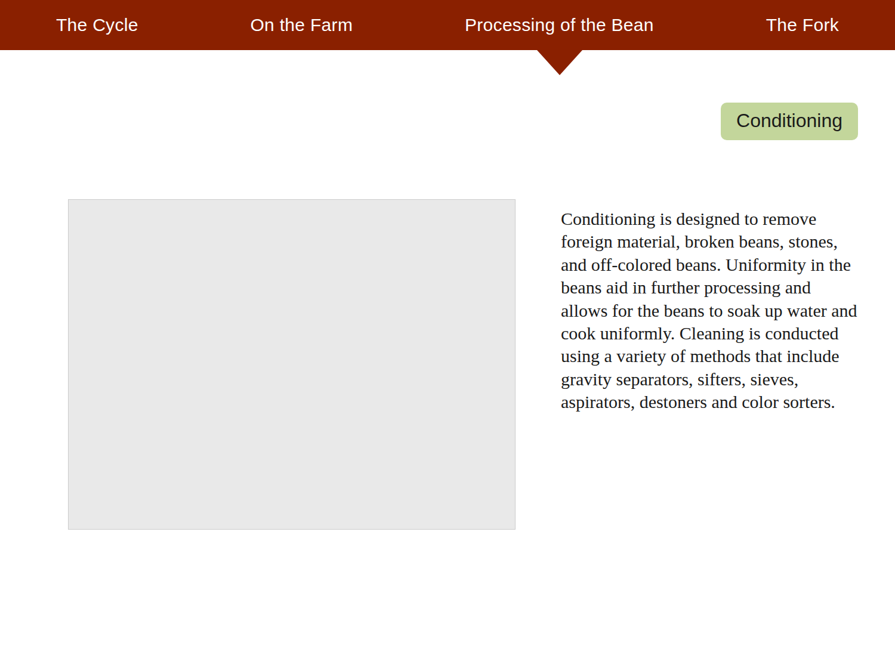The Cycle
On the Farm
Processing of the Bean
The Fork
Conditioning
Conditioning is designed to remove foreign material, broken beans, stones, and off-colored beans. Uniformity in the beans aid in further processing and allows for the beans to soak up water and cook uniformly. Cleaning is conducted using a variety of methods that include gravity separators, sifters, sieves, aspirators, destoners and color sorters.